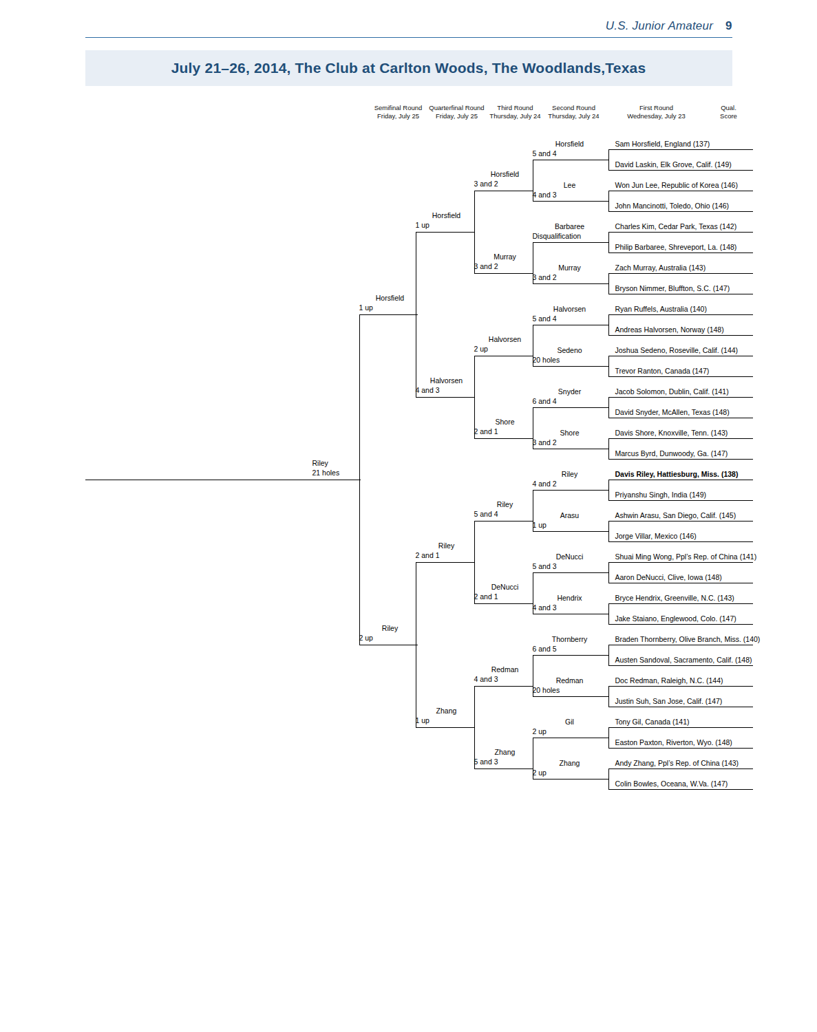U.S. Junior Amateur
9
July 21–26, 2014, The Club at Carlton Woods, The Woodlands,Texas
Semifinal Round
Friday, July 25
Quarterfinal Round
Friday, July 25
Third Round
Thursday, July 24
Second Round
Thursday, July 24
First Round
Wednesday, July 23
Qual.
Score
Sam Horsfield, England (137)
David Laskin, Elk Grove, Calif. (149)
Won Jun Lee, Republic of Korea (146)
John Mancinotti, Toledo, Ohio (146)
Charles Kim, Cedar Park, Texas (142)
Philip Barbaree, Shreveport, La. (148)
Zach Murray, Australia (143)
Bryson Nimmer, Bluffton, S.C. (147)
Ryan Ruffels, Australia (140)
Andreas Halvorsen, Norway (148)
Joshua Sedeno, Roseville, Calif. (144)
Trevor Ranton, Canada (147)
Jacob Solomon, Dublin, Calif. (141)
David Snyder, McAllen, Texas (148)
Davis Shore, Knoxville, Tenn. (143)
Marcus Byrd, Dunwoody, Ga. (147)
Davis Riley, Hattiesburg, Miss. (138)
Priyanshu Singh, India (149)
Ashwin Arasu, San Diego, Calif. (145)
Jorge Villar, Mexico (146)
Shuai Ming Wong, Ppl’s Rep. of China (141)
Aaron DeNucci, Clive, Iowa (148)
Bryce Hendrix, Greenville, N.C. (143)
Jake Staiano, Englewood, Colo. (147)
Braden Thornberry, Olive Branch, Miss. (140)
Austen Sandoval, Sacramento, Calif. (148)
Doc Redman, Raleigh, N.C. (144)
Justin Suh, San Jose, Calif. (147)
Tony Gil, Canada (141)
Easton Paxton, Riverton, Wyo. (148)
Andy Zhang, Ppl’s Rep. of China (143)
Colin Bowles, Oceana, W.Va. (147)
Horsfield
5 and 4
Lee
4 and 3
Barbaree
Disqualification
Murray
3 and 2
Halvorsen
5 and 4
Sedeno
20 holes
Snyder
6 and 4
Shore
3 and 2
Riley
4 and 2
Arasu
1 up
DeNucci
5 and 3
Hendrix
4 and 3
Thornberry
6 and 5
Redman
20 holes
Gil
2 up
Zhang
2 up
Horsfield
3 and 2
Murray
3 and 2
Halvorsen
2 up
Shore
2 and 1
Riley
5 and 4
DeNucci
2 and 1
Redman
4 and 3
Zhang
5 and 3
Horsfield
1 up
Halvorsen
4 and 3
Riley
2 and 1
Zhang
1 up
Horsfield
1 up
Riley
2 up
Riley
21 holes